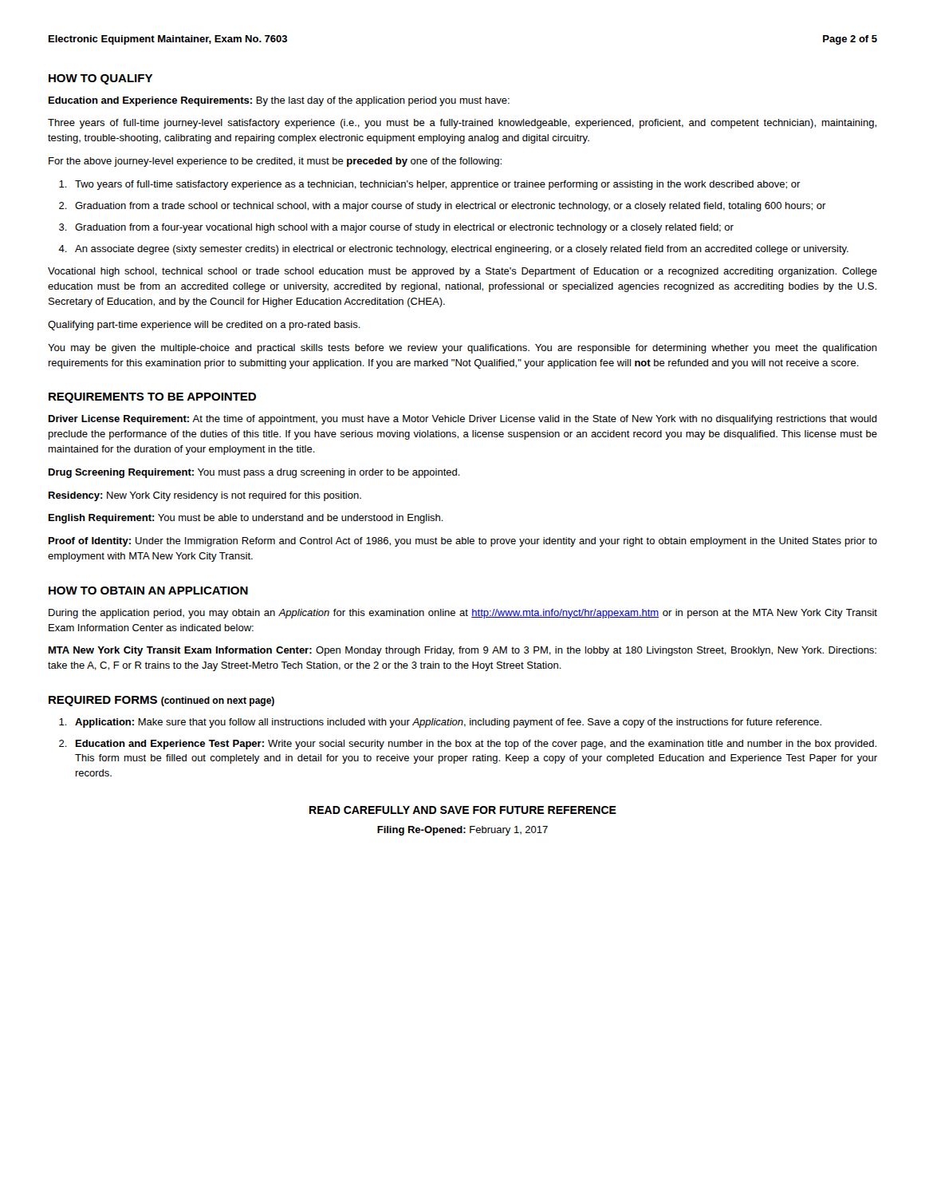Electronic Equipment Maintainer, Exam No. 7603 Page 2 of 5
HOW TO QUALIFY
Education and Experience Requirements: By the last day of the application period you must have:
Three years of full-time journey-level satisfactory experience (i.e., you must be a fully-trained knowledgeable, experienced, proficient, and competent technician), maintaining, testing, trouble-shooting, calibrating and repairing complex electronic equipment employing analog and digital circuitry.
For the above journey-level experience to be credited, it must be preceded by one of the following:
Two years of full-time satisfactory experience as a technician, technician's helper, apprentice or trainee performing or assisting in the work described above; or
Graduation from a trade school or technical school, with a major course of study in electrical or electronic technology, or a closely related field, totaling 600 hours; or
Graduation from a four-year vocational high school with a major course of study in electrical or electronic technology or a closely related field; or
An associate degree (sixty semester credits) in electrical or electronic technology, electrical engineering, or a closely related field from an accredited college or university.
Vocational high school, technical school or trade school education must be approved by a State's Department of Education or a recognized accrediting organization. College education must be from an accredited college or university, accredited by regional, national, professional or specialized agencies recognized as accrediting bodies by the U.S. Secretary of Education, and by the Council for Higher Education Accreditation (CHEA).
Qualifying part-time experience will be credited on a pro-rated basis.
You may be given the multiple-choice and practical skills tests before we review your qualifications. You are responsible for determining whether you meet the qualification requirements for this examination prior to submitting your application. If you are marked "Not Qualified," your application fee will not be refunded and you will not receive a score.
REQUIREMENTS TO BE APPOINTED
Driver License Requirement: At the time of appointment, you must have a Motor Vehicle Driver License valid in the State of New York with no disqualifying restrictions that would preclude the performance of the duties of this title. If you have serious moving violations, a license suspension or an accident record you may be disqualified. This license must be maintained for the duration of your employment in the title.
Drug Screening Requirement: You must pass a drug screening in order to be appointed.
Residency: New York City residency is not required for this position.
English Requirement: You must be able to understand and be understood in English.
Proof of Identity: Under the Immigration Reform and Control Act of 1986, you must be able to prove your identity and your right to obtain employment in the United States prior to employment with MTA New York City Transit.
HOW TO OBTAIN AN APPLICATION
During the application period, you may obtain an Application for this examination online at http://www.mta.info/nyct/hr/appexam.htm or in person at the MTA New York City Transit Exam Information Center as indicated below:
MTA New York City Transit Exam Information Center: Open Monday through Friday, from 9 AM to 3 PM, in the lobby at 180 Livingston Street, Brooklyn, New York. Directions: take the A, C, F or R trains to the Jay Street-Metro Tech Station, or the 2 or the 3 train to the Hoyt Street Station.
REQUIRED FORMS (continued on next page)
Application: Make sure that you follow all instructions included with your Application, including payment of fee. Save a copy of the instructions for future reference.
Education and Experience Test Paper: Write your social security number in the box at the top of the cover page, and the examination title and number in the box provided. This form must be filled out completely and in detail for you to receive your proper rating. Keep a copy of your completed Education and Experience Test Paper for your records.
READ CAREFULLY AND SAVE FOR FUTURE REFERENCE
Filing Re-Opened: February 1, 2017